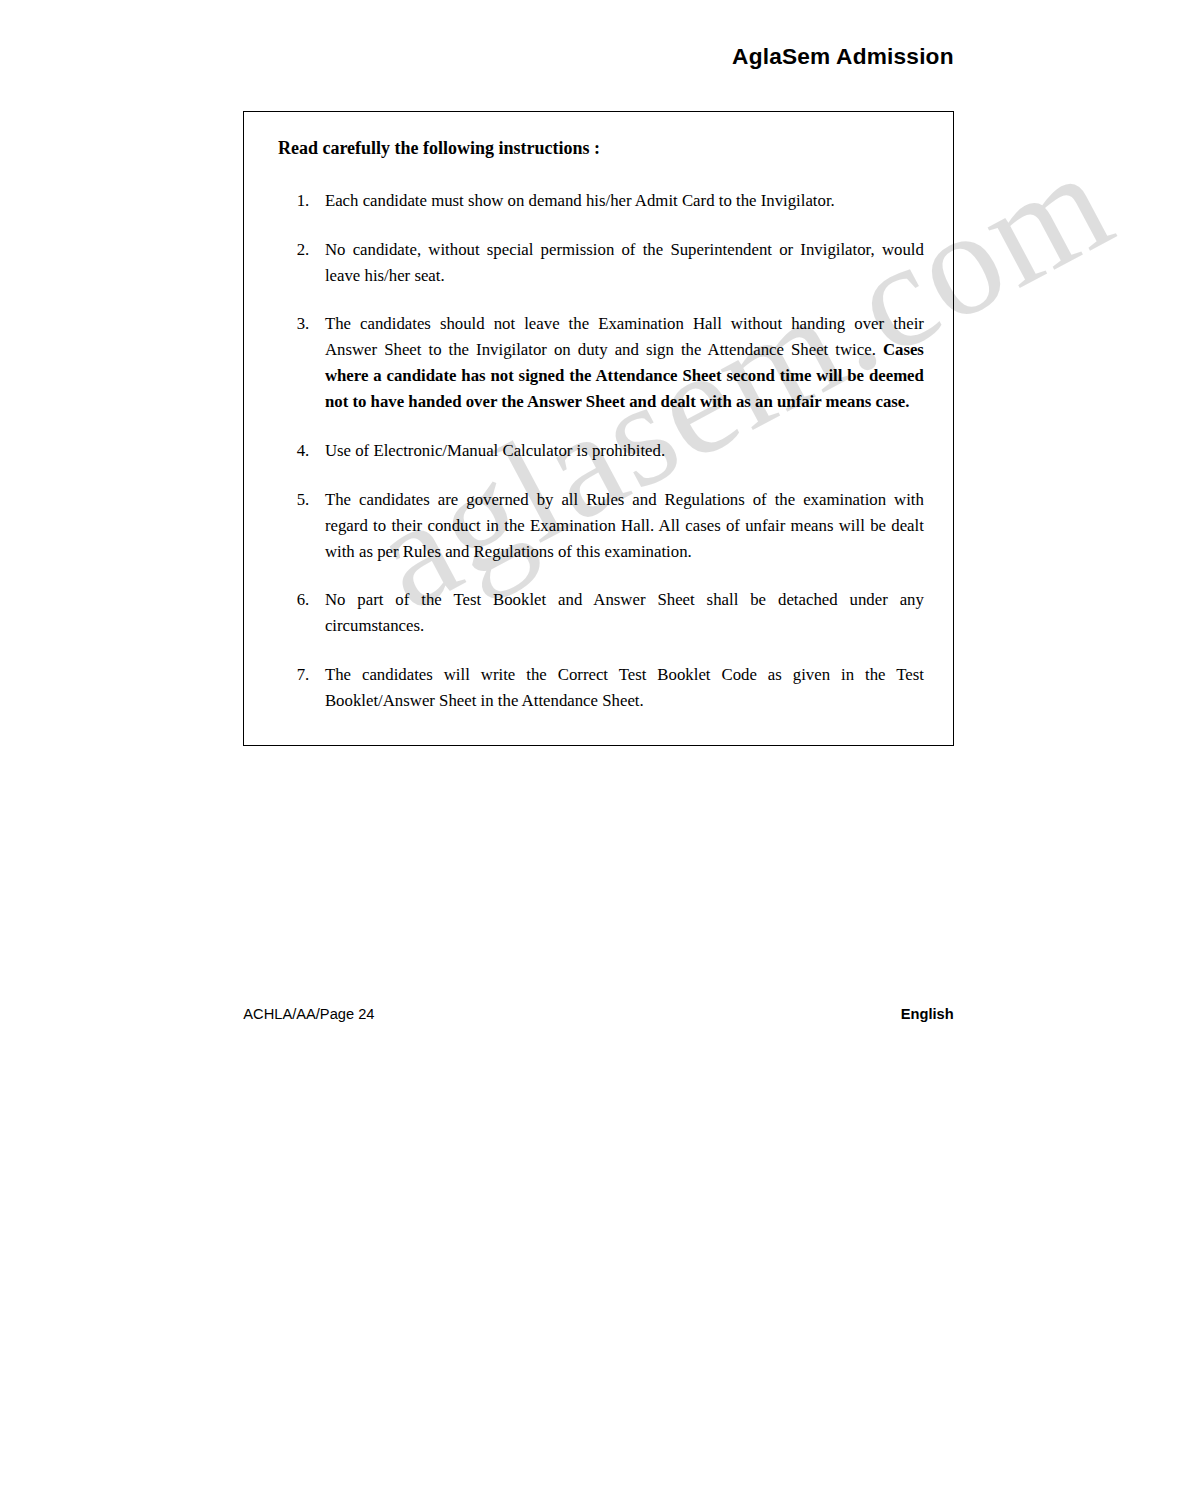AglaSem Admission
aglasem.com
Read carefully the following instructions :
Each candidate must show on demand his/her Admit Card to the Invigilator.
No candidate, without special permission of the Superintendent or Invigilator, would leave his/her seat.
The candidates should not leave the Examination Hall without handing over their Answer Sheet to the Invigilator on duty and sign the Attendance Sheet twice. Cases where a candidate has not signed the Attendance Sheet second time will be deemed not to have handed over the Answer Sheet and dealt with as an unfair means case.
Use of Electronic/Manual Calculator is prohibited.
The candidates are governed by all Rules and Regulations of the examination with regard to their conduct in the Examination Hall. All cases of unfair means will be dealt with as per Rules and Regulations of this examination.
No part of the Test Booklet and Answer Sheet shall be detached under any circumstances.
The candidates will write the Correct Test Booklet Code as given in the Test Booklet/Answer Sheet in the Attendance Sheet.
ACHLA/AA/Page 24
English